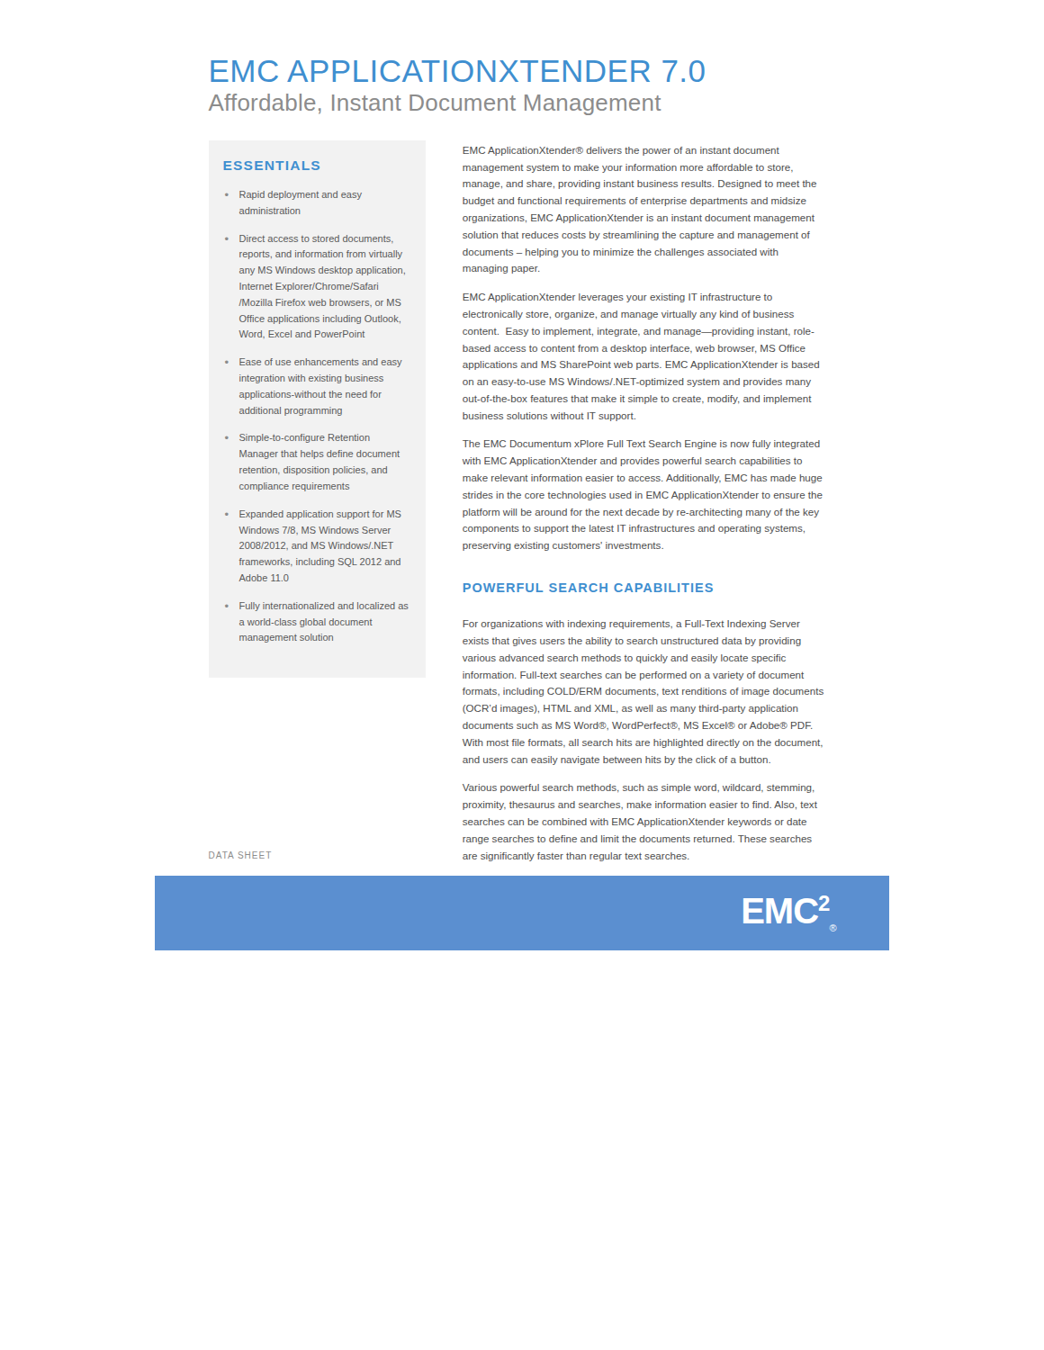EMC APPLICATIONXTENDER 7.0
Affordable, Instant Document Management
ESSENTIALS
Rapid deployment and easy administration
Direct access to stored documents, reports, and information from virtually any MS Windows desktop application, Internet Explorer/Chrome/Safari /Mozilla Firefox web browsers, or MS Office applications including Outlook, Word, Excel and PowerPoint
Ease of use enhancements and easy integration with existing business applications-without the need for additional programming
Simple-to-configure Retention Manager that helps define document retention, disposition policies, and compliance requirements
Expanded application support for MS Windows 7/8, MS Windows Server 2008/2012, and MS Windows/.NET frameworks, including SQL 2012 and Adobe 11.0
Fully internationalized and localized as a world-class global document management solution
EMC ApplicationXtender® delivers the power of an instant document management system to make your information more affordable to store, manage, and share, providing instant business results. Designed to meet the budget and functional requirements of enterprise departments and midsize organizations, EMC ApplicationXtender is an instant document management solution that reduces costs by streamlining the capture and management of documents – helping you to minimize the challenges associated with managing paper.
EMC ApplicationXtender leverages your existing IT infrastructure to electronically store, organize, and manage virtually any kind of business content. Easy to implement, integrate, and manage—providing instant, role-based access to content from a desktop interface, web browser, MS Office applications and MS SharePoint web parts. EMC ApplicationXtender is based on an easy-to-use MS Windows/.NET-optimized system and provides many out-of-the-box features that make it simple to create, modify, and implement business solutions without IT support.
The EMC Documentum xPlore Full Text Search Engine is now fully integrated with EMC ApplicationXtender and provides powerful search capabilities to make relevant information easier to access. Additionally, EMC has made huge strides in the core technologies used in EMC ApplicationXtender to ensure the platform will be around for the next decade by re-architecting many of the key components to support the latest IT infrastructures and operating systems, preserving existing customers' investments.
POWERFUL SEARCH CAPABILITIES
For organizations with indexing requirements, a Full-Text Indexing Server exists that gives users the ability to search unstructured data by providing various advanced search methods to quickly and easily locate specific information. Full-text searches can be performed on a variety of document formats, including COLD/ERM documents, text renditions of image documents (OCR’d images), HTML and XML, as well as many third-party application documents such as MS Word®, WordPerfect®, MS Excel® or Adobe® PDF. With most file formats, all search hits are highlighted directly on the document, and users can easily navigate between hits by the click of a button.
Various powerful search methods, such as simple word, wildcard, stemming, proximity, thesaurus and searches, make information easier to find. Also, text searches can be combined with EMC ApplicationXtender keywords or date range searches to define and limit the documents returned. These searches are significantly faster than regular text searches.
DATA SHEET
EMC2®